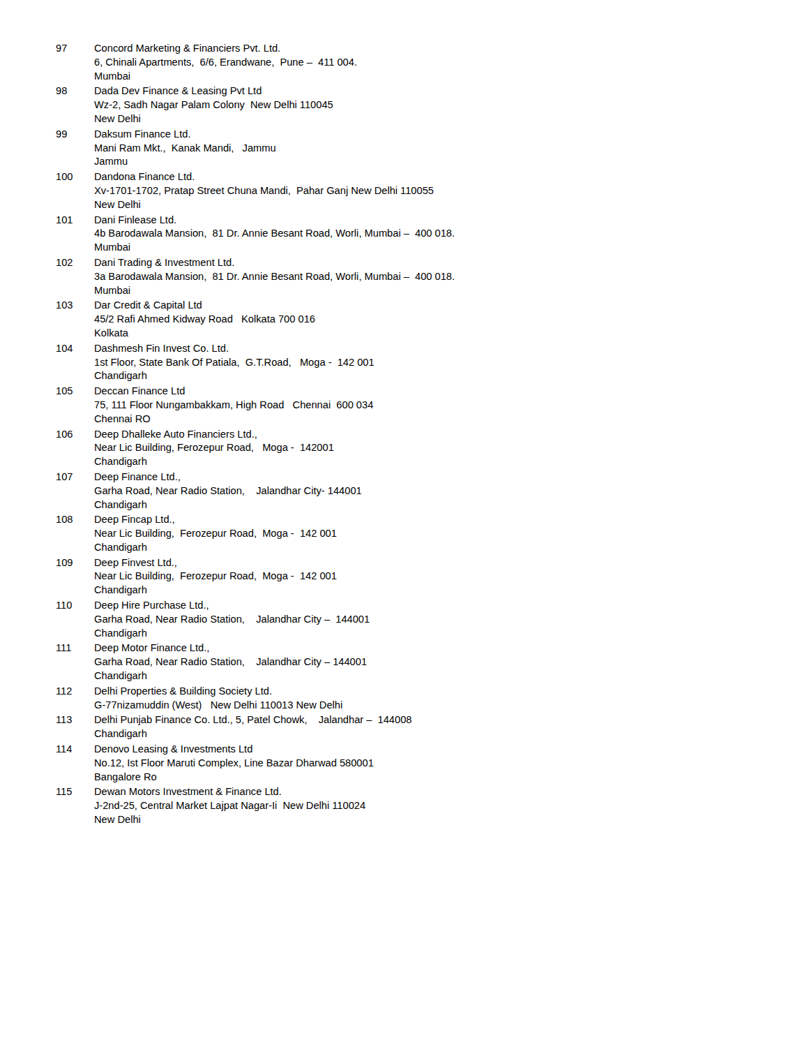| 97 | Concord Marketing & Financiers Pvt. Ltd. 6, Chinali Apartments, 6/6, Erandwane, Pune – 411 004. Mumbai |
| 98 | Dada Dev Finance & Leasing Pvt Ltd Wz-2, Sadh Nagar Palam Colony New Delhi 110045 New Delhi |
| 99 | Daksum Finance Ltd. Mani Ram Mkt., Kanak Mandi, Jammu Jammu |
| 100 | Dandona Finance Ltd. Xv-1701-1702, Pratap Street Chuna Mandi, Pahar Ganj New Delhi 110055 New Delhi |
| 101 | Dani Finlease Ltd. 4b Barodawala Mansion, 81 Dr. Annie Besant Road, Worli, Mumbai – 400 018. Mumbai |
| 102 | Dani Trading & Investment Ltd. 3a Barodawala Mansion, 81 Dr. Annie Besant Road, Worli, Mumbai – 400 018. Mumbai |
| 103 | Dar Credit & Capital Ltd 45/2 Rafi Ahmed Kidway Road Kolkata 700 016 Kolkata |
| 104 | Dashmesh Fin Invest Co. Ltd. 1st Floor, State Bank Of Patiala, G.T.Road, Moga - 142 001 Chandigarh |
| 105 | Deccan Finance Ltd 75, 111 Floor Nungambakkam, High Road Chennai 600 034 Chennai RO |
| 106 | Deep Dhalleke Auto Financiers Ltd., Near Lic Building, Ferozepur Road, Moga - 142001 Chandigarh |
| 107 | Deep Finance Ltd., Garha Road, Near Radio Station, Jalandhar City- 144001 Chandigarh |
| 108 | Deep Fincap Ltd., Near Lic Building, Ferozepur Road, Moga - 142 001 Chandigarh |
| 109 | Deep Finvest Ltd., Near Lic Building, Ferozepur Road, Moga - 142 001 Chandigarh |
| 110 | Deep Hire Purchase Ltd., Garha Road, Near Radio Station, Jalandhar City – 144001 Chandigarh |
| 111 | Deep Motor Finance Ltd., Garha Road, Near Radio Station, Jalandhar City – 144001 Chandigarh |
| 112 | Delhi Properties & Building Society Ltd. G-77nizamuddin (West) New Delhi 110013 New Delhi |
| 113 | Delhi Punjab Finance Co. Ltd., 5, Patel Chowk, Jalandhar – 144008 Chandigarh |
| 114 | Denovo Leasing & Investments Ltd No.12, Ist Floor Maruti Complex, Line Bazar Dharwad 580001 Bangalore Ro |
| 115 | Dewan Motors Investment & Finance Ltd. J-2nd-25, Central Market Lajpat Nagar-Ii New Delhi 110024 New Delhi |